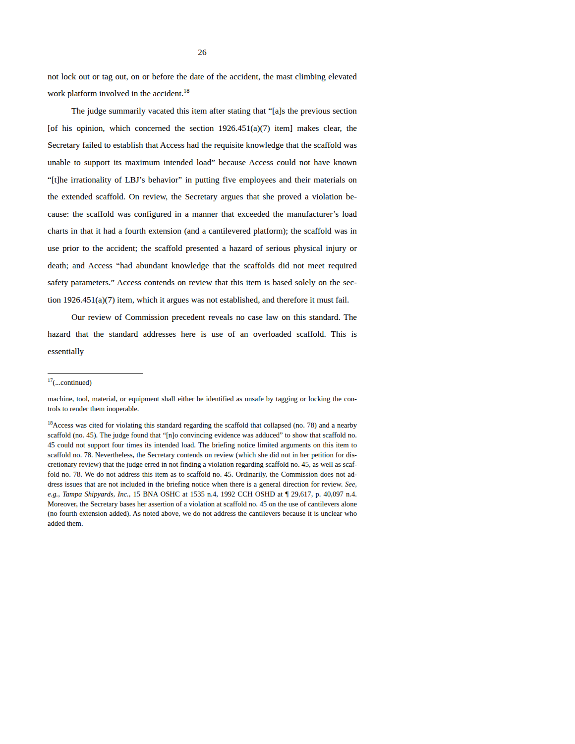26
not lock out or tag out, on or before the date of the accident, the mast climbing elevated work platform involved in the accident.18
The judge summarily vacated this item after stating that “[a]s the previous section [of his opinion, which concerned the section 1926.451(a)(7) item] makes clear, the Secretary failed to establish that Access had the requisite knowledge that the scaffold was unable to support its maximum intended load” because Access could not have known “[t]he irrationality of LBJ’s behavior” in putting five employees and their materials on the extended scaffold. On review, the Secretary argues that she proved a violation because: the scaffold was configured in a manner that exceeded the manufacturer’s load charts in that it had a fourth extension (and a cantilevered platform); the scaffold was in use prior to the accident; the scaffold presented a hazard of serious physical injury or death; and Access “had abundant knowledge that the scaffolds did not meet required safety parameters.” Access contends on review that this item is based solely on the section 1926.451(a)(7) item, which it argues was not established, and therefore it must fail.
Our review of Commission precedent reveals no case law on this standard. The hazard that the standard addresses here is use of an overloaded scaffold. This is essentially
17(...continued)
machine, tool, material, or equipment shall either be identified as unsafe by tagging or locking the controls to render them inoperable.
18Access was cited for violating this standard regarding the scaffold that collapsed (no. 78) and a nearby scaffold (no. 45). The judge found that “[n]o convincing evidence was adduced” to show that scaffold no. 45 could not support four times its intended load. The briefing notice limited arguments on this item to scaffold no. 78. Nevertheless, the Secretary contends on review (which she did not in her petition for discretionary review) that the judge erred in not finding a violation regarding scaffold no. 45, as well as scaffold no. 78. We do not address this item as to scaffold no. 45. Ordinarily, the Commission does not address issues that are not included in the briefing notice when there is a general direction for review. See, e.g., Tampa Shipyards, Inc., 15 BNA OSHC at 1535 n.4, 1992 CCH OSHD at ¶ 29,617, p. 40,097 n.4. Moreover, the Secretary bases her assertion of a violation at scaffold no. 45 on the use of cantilevers alone (no fourth extension added). As noted above, we do not address the cantilevers because it is unclear who added them.